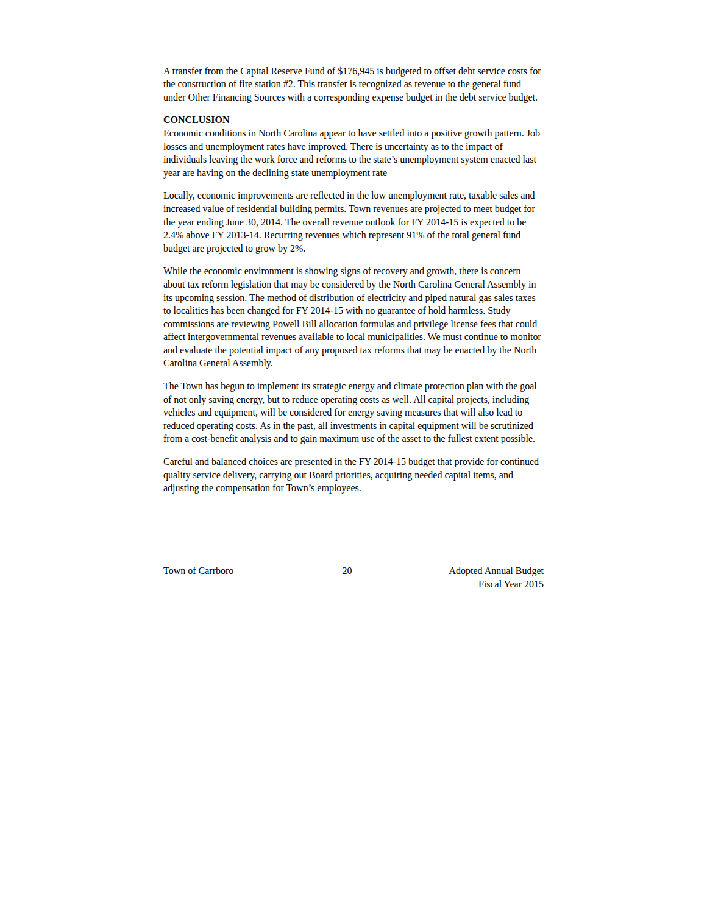A transfer from the Capital Reserve Fund of $176,945 is budgeted to offset debt service costs for the construction of fire station #2. This transfer is recognized as revenue to the general fund under Other Financing Sources with a corresponding expense budget in the debt service budget.
CONCLUSION
Economic conditions in North Carolina appear to have settled into a positive growth pattern. Job losses and unemployment rates have improved. There is uncertainty as to the impact of individuals leaving the work force and reforms to the state’s unemployment system enacted last year are having on the declining state unemployment rate
Locally, economic improvements are reflected in the low unemployment rate, taxable sales and increased value of residential building permits. Town revenues are projected to meet budget for the year ending June 30, 2014. The overall revenue outlook for FY 2014-15 is expected to be 2.4% above FY 2013-14. Recurring revenues which represent 91% of the total general fund budget are projected to grow by 2%.
While the economic environment is showing signs of recovery and growth, there is concern about tax reform legislation that may be considered by the North Carolina General Assembly in its upcoming session. The method of distribution of electricity and piped natural gas sales taxes to localities has been changed for FY 2014-15 with no guarantee of hold harmless. Study commissions are reviewing Powell Bill allocation formulas and privilege license fees that could affect intergovernmental revenues available to local municipalities. We must continue to monitor and evaluate the potential impact of any proposed tax reforms that may be enacted by the North Carolina General Assembly.
The Town has begun to implement its strategic energy and climate protection plan with the goal of not only saving energy, but to reduce operating costs as well. All capital projects, including vehicles and equipment, will be considered for energy saving measures that will also lead to reduced operating costs. As in the past, all investments in capital equipment will be scrutinized from a cost-benefit analysis and to gain maximum use of the asset to the fullest extent possible.
Careful and balanced choices are presented in the FY 2014-15 budget that provide for continued quality service delivery, carrying out Board priorities, acquiring needed capital items, and adjusting the compensation for Town’s employees.
Town of Carrboro
20
Adopted Annual Budget Fiscal Year 2015